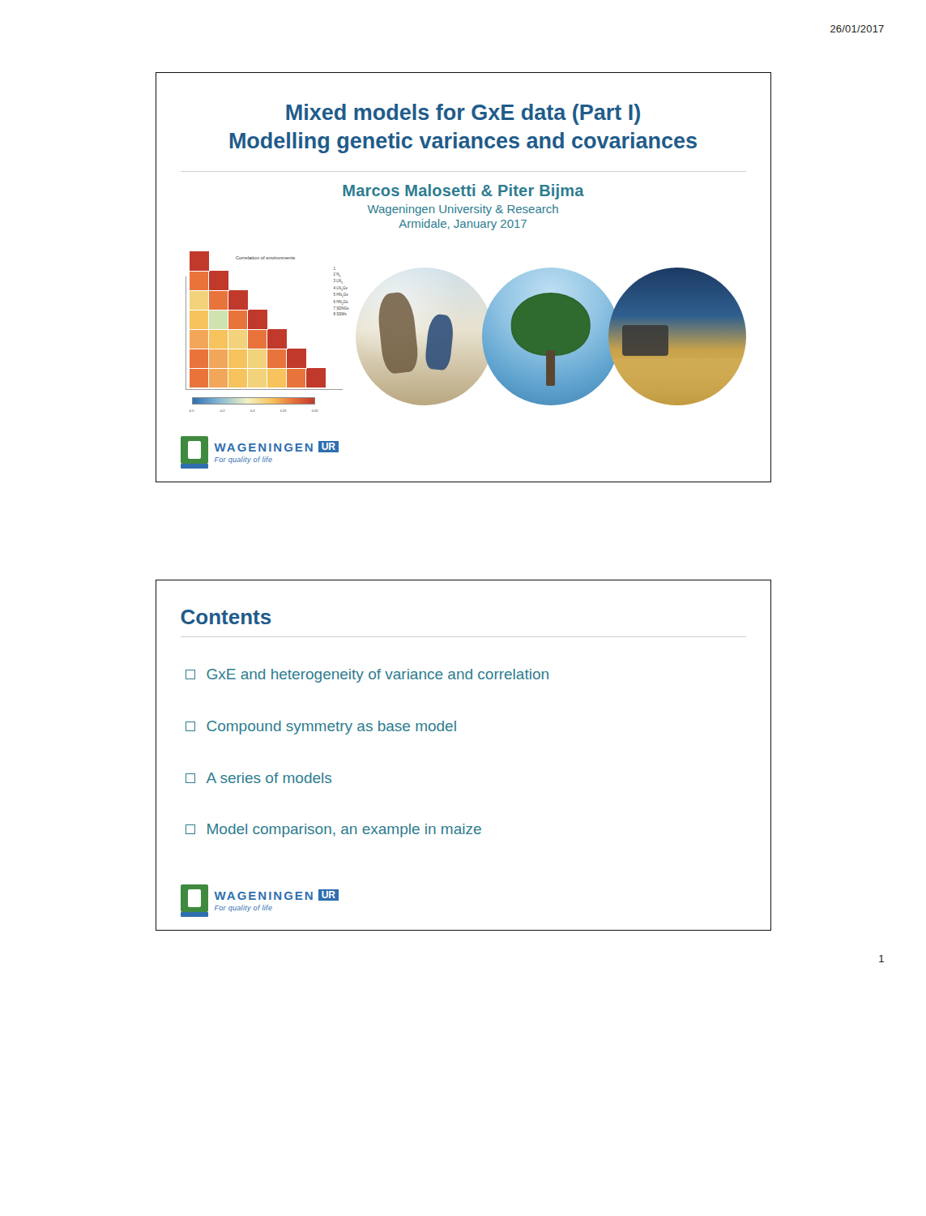26/01/2017
Mixed models for GxE data (Part I)
Modelling genetic variances and covariances
Marcos Malosetti & Piter Bijma
Wageningen University & Research
Armidale, January 2017
Correlation of environments
1
2 N1
3 LN1
4 LN2Gs
5 HN1Gs
6 HN2Gs
7 SDNGs
8 SSWs
-0.5-0.20.00.250.50
WAGENINGEN UR For quality of life
Contents
GxE and heterogeneity of variance and correlation
Compound symmetry as base model
A series of models
Model comparison, an example in maize
WAGENINGEN UR For quality of life
1